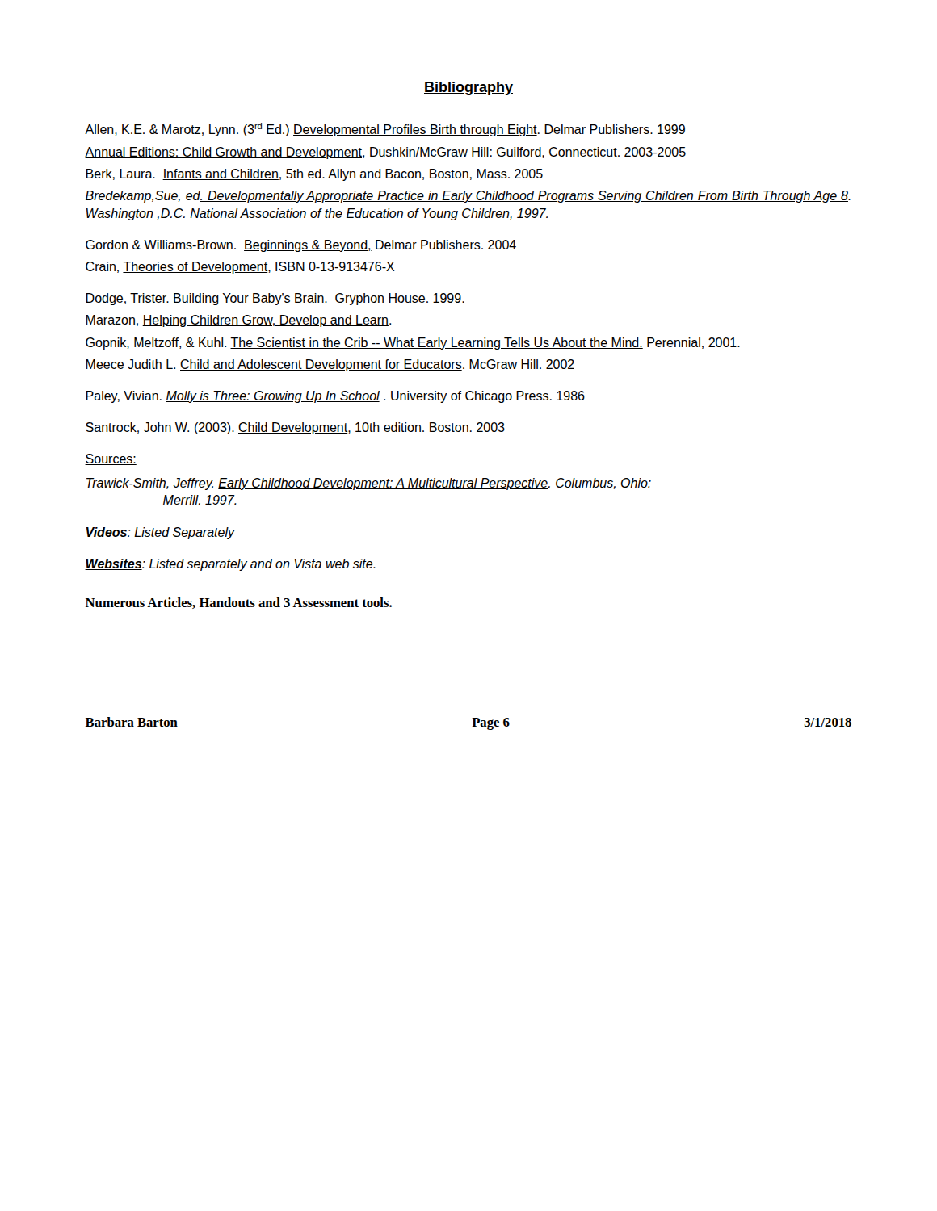Bibliography
Allen, K.E. & Marotz, Lynn. (3rd Ed.) Developmental Profiles Birth through Eight. Delmar Publishers. 1999
Annual Editions: Child Growth and Development, Dushkin/McGraw Hill: Guilford, Connecticut. 2003-2005
Berk, Laura. Infants and Children, 5th ed. Allyn and Bacon, Boston, Mass. 2005
Bredekamp,Sue, ed. Developmentally Appropriate Practice in Early Childhood Programs Serving Children From Birth Through Age 8. Washington ,D.C. National Association of the Education of Young Children, 1997.
Gordon & Williams-Brown. Beginnings & Beyond, Delmar Publishers. 2004
Crain, Theories of Development, ISBN 0-13-913476-X
Dodge, Trister. Building Your Baby's Brain. Gryphon House. 1999.
Marazon, Helping Children Grow, Develop and Learn.
Gopnik, Meltzoff, & Kuhl. The Scientist in the Crib -- What Early Learning Tells Us About the Mind. Perennial, 2001.
Meece Judith L. Child and Adolescent Development for Educators. McGraw Hill. 2002
Paley, Vivian. Molly is Three: Growing Up In School . University of Chicago Press. 1986
Santrock, John W. (2003). Child Development, 10th edition. Boston. 2003
Sources:
Trawick-Smith, Jeffrey. Early Childhood Development: A Multicultural Perspective. Columbus, Ohio:Merrill. 1997.
Videos: Listed Separately
Websites: Listed separately and on Vista web site.
Numerous Articles, Handouts and 3 Assessment tools.
Barbara Barton Page 6 3/1/2018